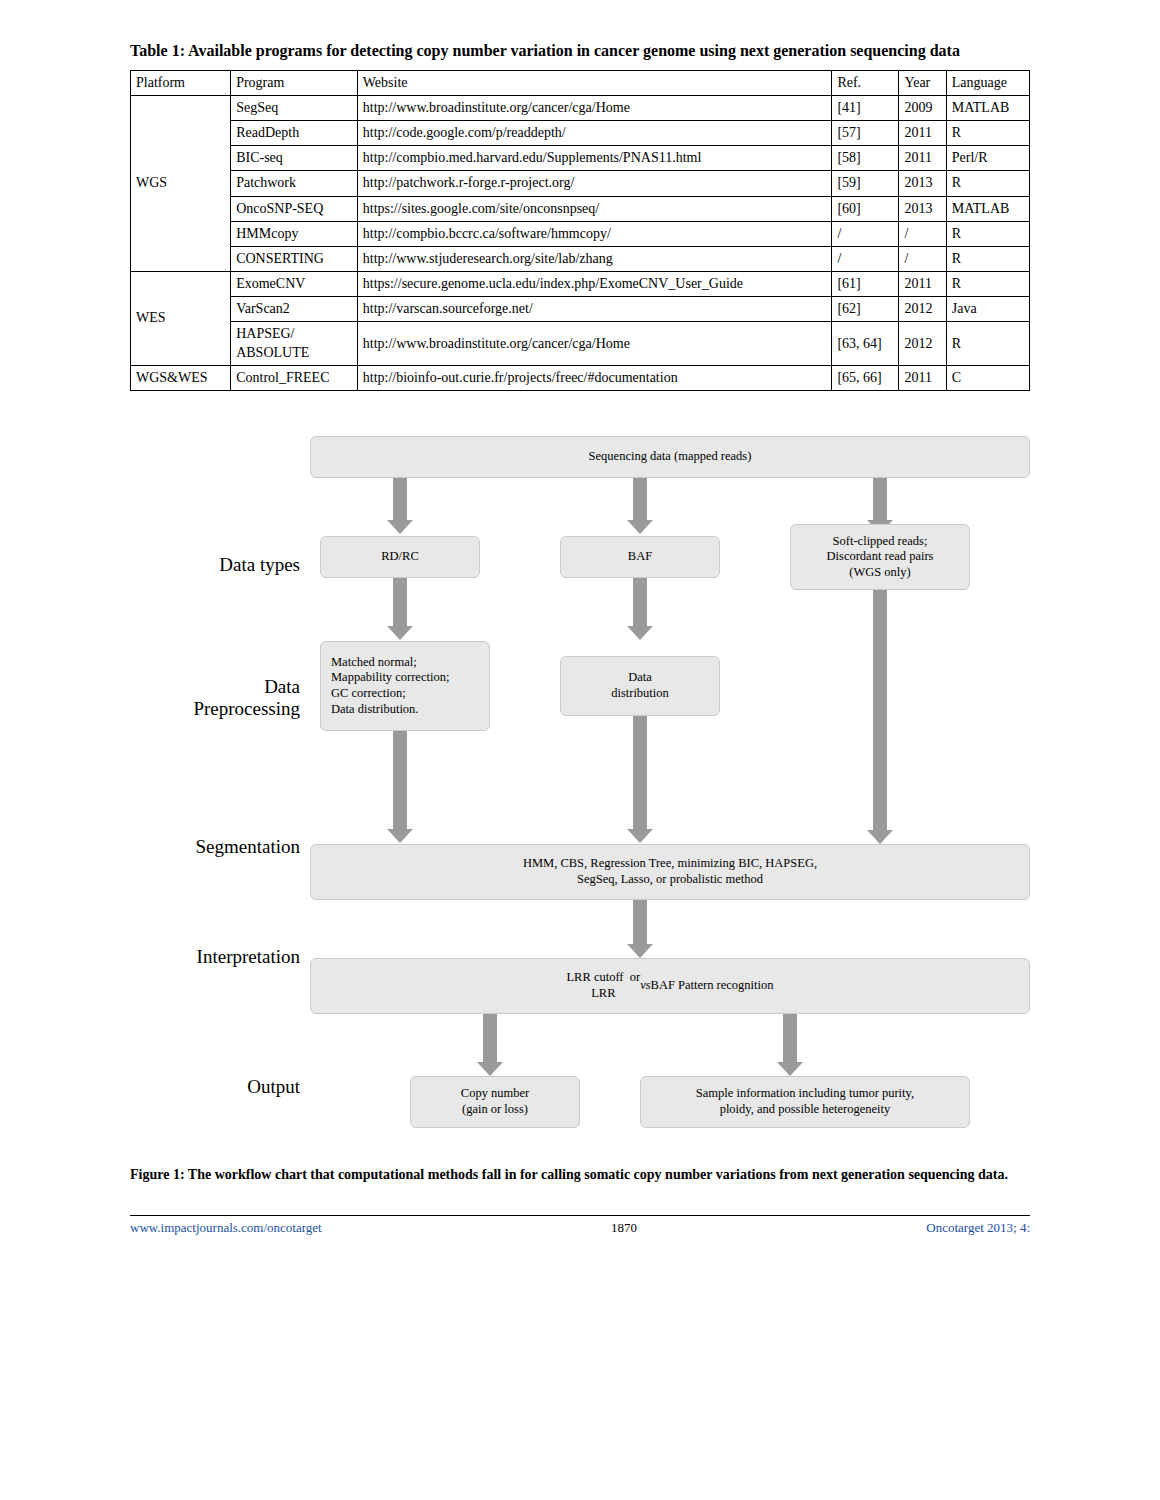Table 1: Available programs for detecting copy number variation in cancer genome using next generation sequencing data
| Platform | Program | Website | Ref. | Year | Language |
| --- | --- | --- | --- | --- | --- |
| WGS | SegSeq | http://www.broadinstitute.org/cancer/cga/Home | [41] | 2009 | MATLAB |
| ReadDepth | http://code.google.com/p/readdepth/ | [57] | 2011 | R |
| BIC-seq | http://compbio.med.harvard.edu/Supplements/PNAS11.html | [58] | 2011 | Perl/R |
| Patchwork | http://patchwork.r-forge.r-project.org/ | [59] | 2013 | R |
| OncoSNP-SEQ | https://sites.google.com/site/onconsnpseq/ | [60] | 2013 | MATLAB |
| HMMcopy | http://compbio.bccrc.ca/software/hmmcopy/ | / | / | R |
| CONSERTING | http://www.stjuderesearch.org/site/lab/zhang | / | / | R |
| WES | ExomeCNV | https://secure.genome.ucla.edu/index.php/ExomeCNV_User_Guide | [61] | 2011 | R |
| VarScan2 | http://varscan.sourceforge.net/ | [62] | 2012 | Java |
| HAPSEG/ ABSOLUTE | http://www.broadinstitute.org/cancer/cga/Home | [63, 64] | 2012 | R |
| WGS&WES | Control_FREEC | http://bioinfo-out.curie.fr/projects/freec/#documentation | [65, 66] | 2011 | C |
Data types
Data
Preprocessing
Segmentation
Interpretation
Output
Sequencing data (mapped reads)
RD/RC
BAF
Soft-clipped reads;
Discordant read pairs
(WGS only)
Matched normal;
Mappability correction;
GC correction;
Data distribution.
Data
distribution
HMM, CBS, Regression Tree, minimizing BIC, HAPSEG,
SegSeq, Lasso, or probalistic method
LRR cutoff or
LRR vs BAF Pattern recognition
Copy number
(gain or loss)
Sample information including tumor purity,
ploidy, and possible heterogeneity
Figure 1: The workflow chart that computational methods fall in for calling somatic copy number variations from next generation sequencing data.
www.impactjournals.com/oncotarget
1870
Oncotarget 2013; 4: